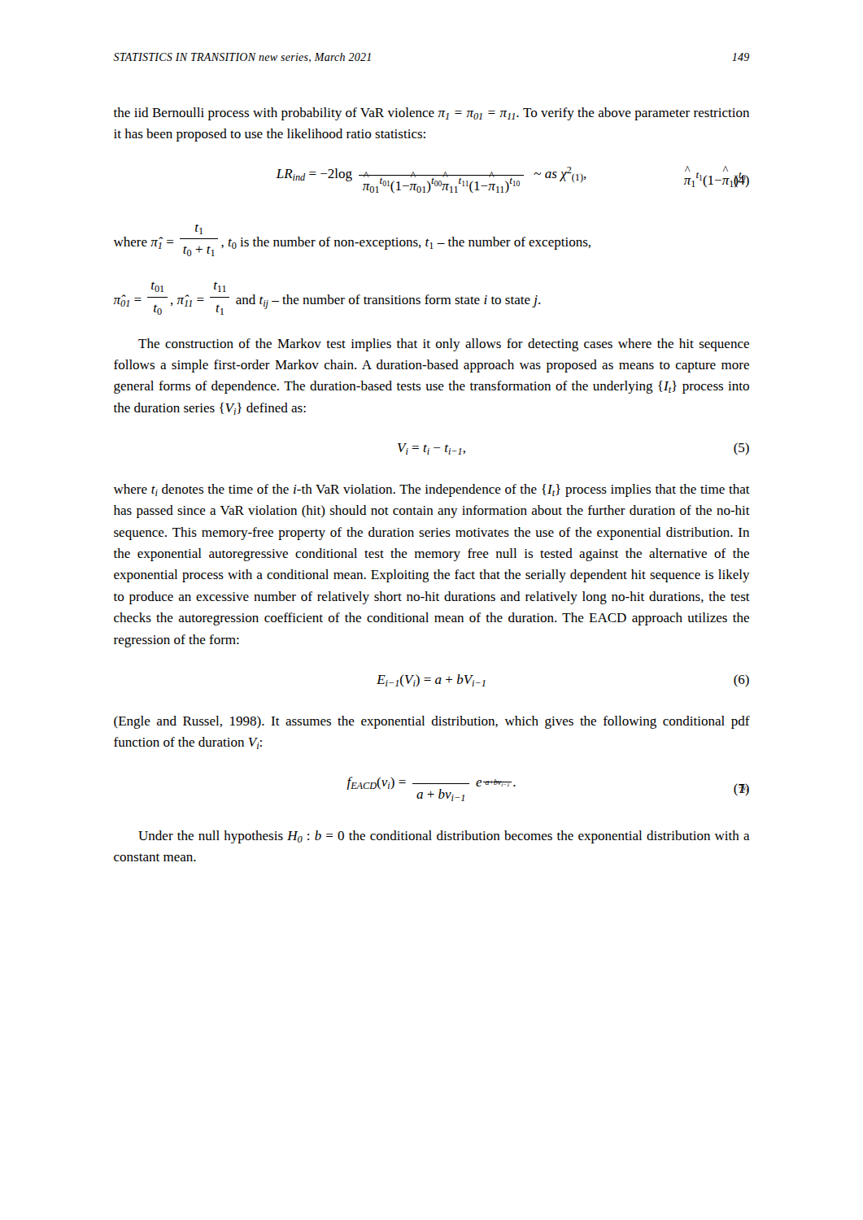STATISTICS IN TRANSITION new series, March 2021 149
the iid Bernoulli process with probability of VaR violence π1 = π01 = π11. To verify the above parameter restriction it has been proposed to use the likelihood ratio statistics:
LRind = −2log ^π1t1(1−^π1)t0 ^π01t01(1−^π01)t00^π11t11(1−^π11)t10 ~as χ2(1), (4)
where π̂1 = t1 t0 + t1, t0 is the number of non-exceptions, t1 – the number of exceptions,
π̂01 = t01 t0, π̂11 = t11 t1 and tij – the number of transitions form state i to state j.
The construction of the Markov test implies that it only allows for detecting cases where the hit sequence follows a simple first-order Markov chain. A duration-based approach was proposed as means to capture more general forms of dependence. The duration-based tests use the transformation of the underlying {It} process into the duration series {Vi} defined as:
Vi = ti − ti−1, (5)
where ti denotes the time of the i-th VaR violation. The independence of the {It} process implies that the time that has passed since a VaR violation (hit) should not contain any information about the further duration of the no-hit sequence. This memory-free property of the duration series motivates the use of the exponential distribution. In the exponential autoregressive conditional test the memory free null is tested against the alternative of the exponential process with a conditional mean. Exploiting the fact that the serially dependent hit sequence is likely to produce an excessive number of relatively short no-hit durations and relatively long no-hit durations, the test checks the autoregression coefficient of the conditional mean of the duration. The EACD approach utilizes the regression of the form:
Ei−1(Vi) = a + bVi−1 (6)
(Engle and Russel, 1998). It assumes the exponential distribution, which gives the following conditional pdf function of the duration Vi:
fEACD(vi) = 1 a + bvi−1 e−vi a+bvi−1. (7)
Under the null hypothesis H0 : b = 0 the conditional distribution becomes the exponential distribution with a constant mean.